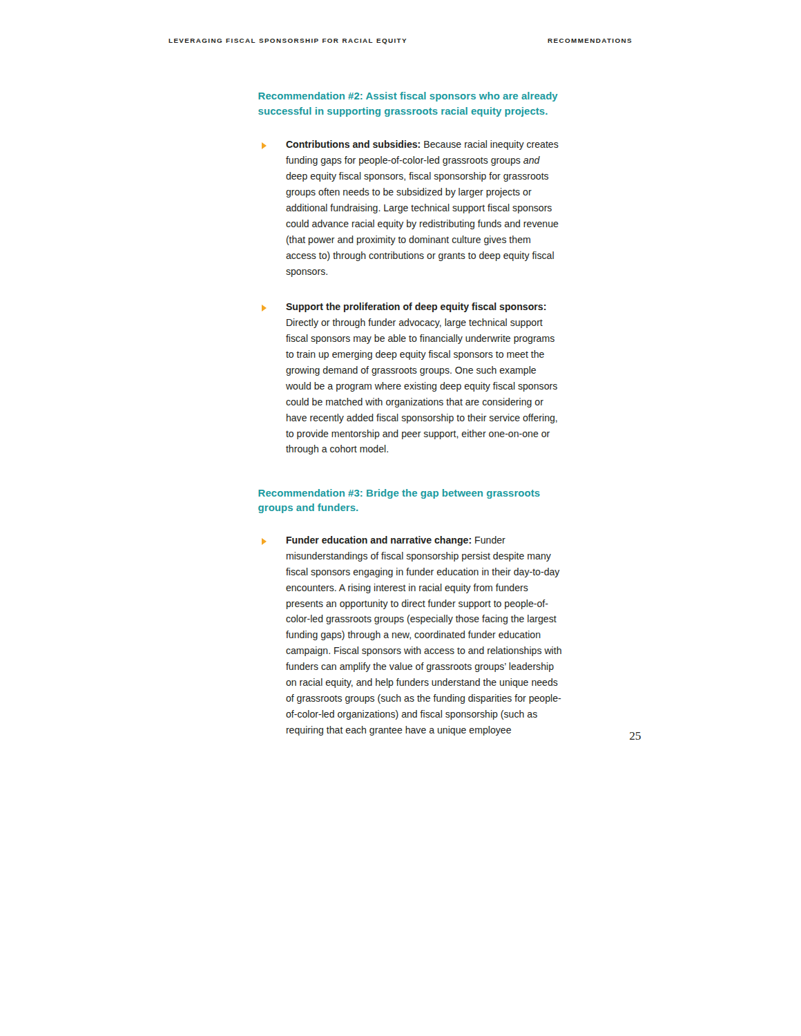Leveraging Fiscal Sponsorship for Racial Equity Recommendations
Recommendation #2: Assist fiscal sponsors who are already successful in supporting grassroots racial equity projects.
Contributions and subsidies: Because racial inequity creates funding gaps for people-of-color-led grassroots groups and deep equity fiscal sponsors, fiscal sponsorship for grassroots groups often needs to be subsidized by larger projects or additional fundraising. Large technical support fiscal sponsors could advance racial equity by redistributing funds and revenue (that power and proximity to dominant culture gives them access to) through contributions or grants to deep equity fiscal sponsors.
Support the proliferation of deep equity fiscal sponsors: Directly or through funder advocacy, large technical support fiscal sponsors may be able to financially underwrite programs to train up emerging deep equity fiscal sponsors to meet the growing demand of grassroots groups. One such example would be a program where existing deep equity fiscal sponsors could be matched with organizations that are considering or have recently added fiscal sponsorship to their service offering, to provide mentorship and peer support, either one-on-one or through a cohort model.
Recommendation #3: Bridge the gap between grassroots groups and funders.
Funder education and narrative change: Funder misunderstandings of fiscal sponsorship persist despite many fiscal sponsors engaging in funder education in their day-to-day encounters. A rising interest in racial equity from funders presents an opportunity to direct funder support to people-of-color-led grassroots groups (especially those facing the largest funding gaps) through a new, coordinated funder education campaign. Fiscal sponsors with access to and relationships with funders can amplify the value of grassroots groups’ leadership on racial equity, and help funders understand the unique needs of grassroots groups (such as the funding disparities for people-of-color-led organizations) and fiscal sponsorship (such as requiring that each grantee have a unique employee
25